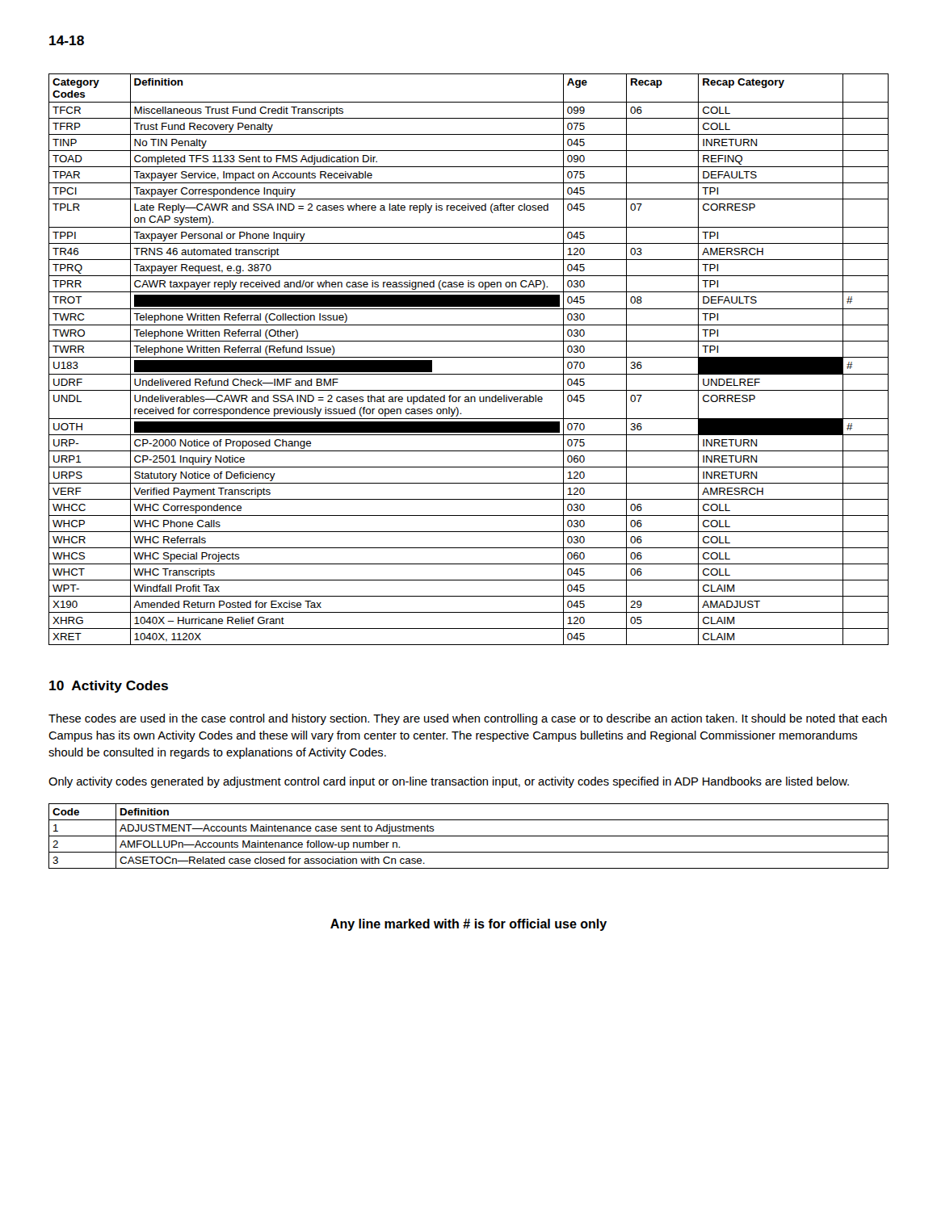14-18
| Category Codes | Definition | Age | Recap | Recap Category | |
| --- | --- | --- | --- | --- | --- |
| TFCR | Miscellaneous Trust Fund Credit Transcripts | 099 | 06 | COLL | |
| TFRP | Trust Fund Recovery Penalty | 075 | | COLL | |
| TINP | No TIN Penalty | 045 | | INRETURN | |
| TOAD | Completed TFS 1133 Sent to FMS Adjudication Dir. | 090 | | REFINQ | |
| TPAR | Taxpayer Service, Impact on Accounts Receivable | 075 | | DEFAULTS | |
| TPCI | Taxpayer Correspondence Inquiry | 045 | | TPI | |
| TPLR | Late Reply—CAWR and SSA IND = 2 cases where a late reply is received (after closed on CAP system). | 045 | 07 | CORRESP | |
| TPPI | Taxpayer Personal or Phone Inquiry | 045 | | TPI | |
| TR46 | TRNS 46 automated transcript | 120 | 03 | AMERSRCH | |
| TPRQ | Taxpayer Request, e.g. 3870 | 045 | | TPI | |
| TPRR | CAWR taxpayer reply received and/or when case is reassigned (case is open on CAP). | 030 | | TPI | |
| TROT | | 045 | 08 | DEFAULTS | # |
| TWRC | Telephone Written Referral (Collection Issue) | 030 | | TPI | |
| TWRO | Telephone Written Referral (Other) | 030 | | TPI | |
| TWRR | Telephone Written Referral (Refund Issue) | 030 | | TPI | |
| U183 | | 070 | 36 | | # |
| UDRF | Undelivered Refund Check—IMF and BMF | 045 | | UNDELREF | |
| UNDL | Undeliverables—CAWR and SSA IND = 2 cases that are updated for an undeliverable received for correspondence previously issued (for open cases only). | 045 | 07 | CORRESP | |
| UOTH | | 070 | 36 | | # |
| URP- | CP-2000 Notice of Proposed Change | 075 | | INRETURN | |
| URP1 | CP-2501 Inquiry Notice | 060 | | INRETURN | |
| URPS | Statutory Notice of Deficiency | 120 | | INRETURN | |
| VERF | Verified Payment Transcripts | 120 | | AMRESRCH | |
| WHCC | WHC Correspondence | 030 | 06 | COLL | |
| WHCP | WHC Phone Calls | 030 | 06 | COLL | |
| WHCR | WHC Referrals | 030 | 06 | COLL | |
| WHCS | WHC Special Projects | 060 | 06 | COLL | |
| WHCT | WHC Transcripts | 045 | 06 | COLL | |
| WPT- | Windfall Profit Tax | 045 | | CLAIM | |
| X190 | Amended Return Posted for Excise Tax | 045 | 29 | AMADJUST | |
| XHRG | 1040X – Hurricane Relief Grant | 120 | 05 | CLAIM | |
| XRET | 1040X, 1120X | 045 | | CLAIM | |
10 Activity Codes
These codes are used in the case control and history section. They are used when controlling a case or to describe an action taken. It should be noted that each Campus has its own Activity Codes and these will vary from center to center. The respective Campus bulletins and Regional Commissioner memorandums should be consulted in regards to explanations of Activity Codes.
Only activity codes generated by adjustment control card input or on-line transaction input, or activity codes specified in ADP Handbooks are listed below.
| Code | Definition |
| --- | --- |
| 1 | ADJUSTMENT—Accounts Maintenance case sent to Adjustments |
| 2 | AMFOLLUPn—Accounts Maintenance follow-up number n. |
| 3 | CASETOCn—Related case closed for association with Cn case. |
Any line marked with # is for official use only